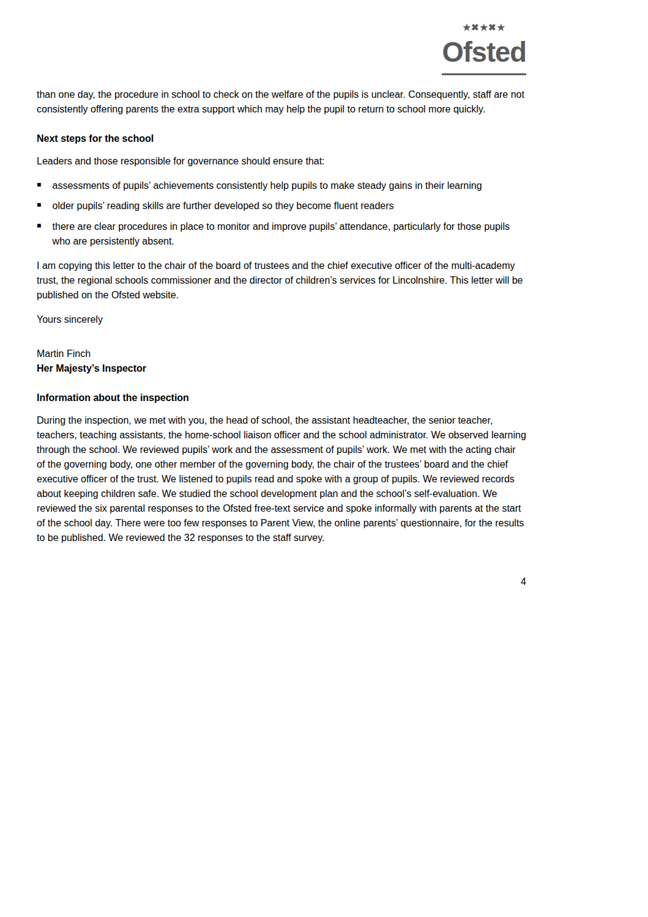★✖★✖★ Ofsted
than one day, the procedure in school to check on the welfare of the pupils is unclear. Consequently, staff are not consistently offering parents the extra support which may help the pupil to return to school more quickly.
Next steps for the school
Leaders and those responsible for governance should ensure that:
assessments of pupils’ achievements consistently help pupils to make steady gains in their learning
older pupils’ reading skills are further developed so they become fluent readers
there are clear procedures in place to monitor and improve pupils’ attendance, particularly for those pupils who are persistently absent.
I am copying this letter to the chair of the board of trustees and the chief executive officer of the multi-academy trust, the regional schools commissioner and the director of children’s services for Lincolnshire. This letter will be published on the Ofsted website.
Yours sincerely
Martin Finch
Her Majesty’s Inspector
Information about the inspection
During the inspection, we met with you, the head of school, the assistant headteacher, the senior teacher, teachers, teaching assistants, the home-school liaison officer and the school administrator. We observed learning through the school. We reviewed pupils’ work and the assessment of pupils’ work. We met with the acting chair of the governing body, one other member of the governing body, the chair of the trustees’ board and the chief executive officer of the trust. We listened to pupils read and spoke with a group of pupils. We reviewed records about keeping children safe. We studied the school development plan and the school’s self-evaluation. We reviewed the six parental responses to the Ofsted free-text service and spoke informally with parents at the start of the school day. There were too few responses to Parent View, the online parents’ questionnaire, for the results to be published. We reviewed the 32 responses to the staff survey.
4